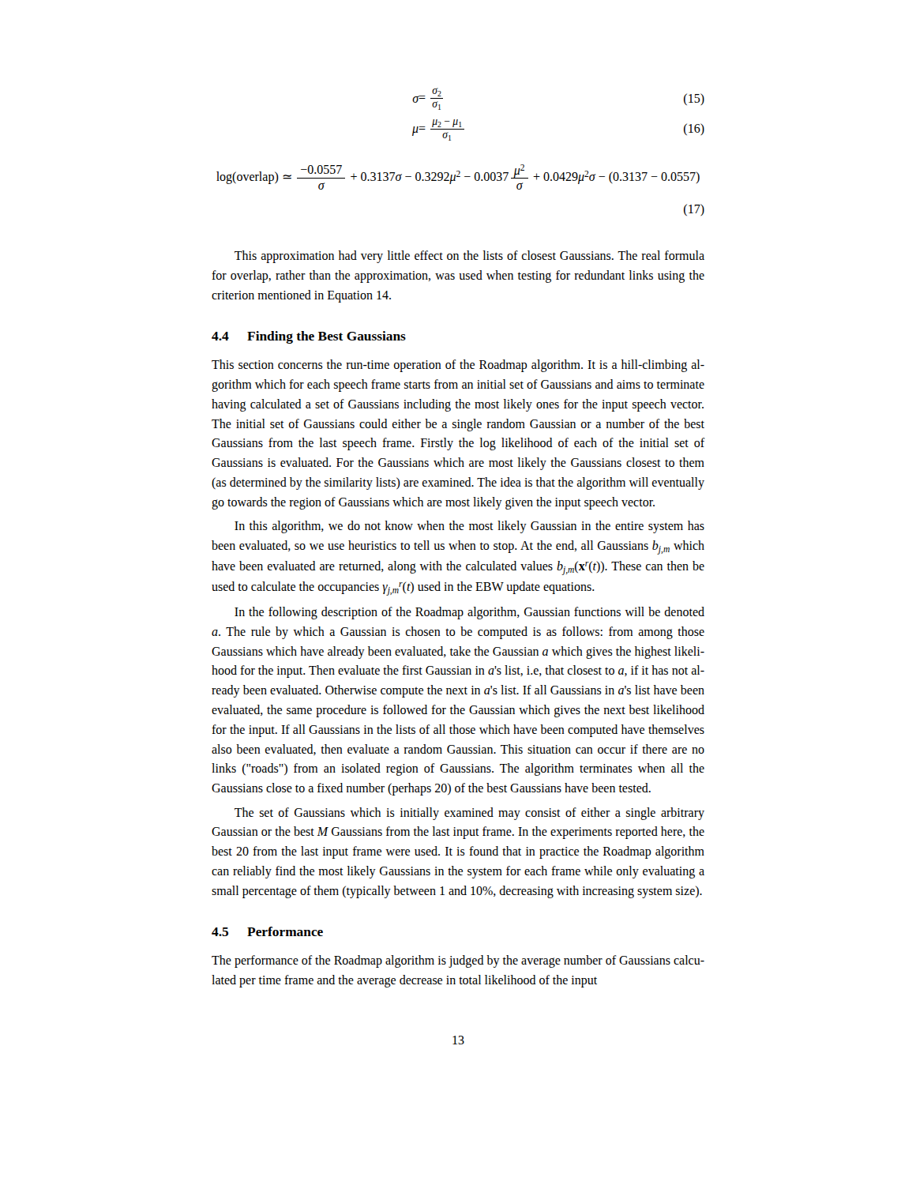| σ | = σ 2 σ 1 | (15) |
| μ | = μ 2 − μ 1 σ 1 | (16) |
log(overlap) ≃ −0.0557 σ + 0.3137σ − 0.3292μ2 − 0.0037μ2 σ + 0.0429μ2σ − (0.3137 − 0.0557)
(17)
This approximation had very little effect on the lists of closest Gaussians. The real formula for overlap, rather than the approximation, was used when testing for redundant links using the criterion mentioned in Equation 14.
4.4 Finding the Best Gaussians
This section concerns the run-time operation of the Roadmap algorithm. It is a hill-climbing algorithm which for each speech frame starts from an initial set of Gaussians and aims to terminate having calculated a set of Gaussians including the most likely ones for the input speech vector. The initial set of Gaussians could either be a single random Gaussian or a number of the best Gaussians from the last speech frame. Firstly the log likelihood of each of the initial set of Gaussians is evaluated. For the Gaussians which are most likely the Gaussians closest to them (as determined by the similarity lists) are examined. The idea is that the algorithm will eventually go towards the region of Gaussians which are most likely given the input speech vector.
In this algorithm, we do not know when the most likely Gaussian in the entire system has been evaluated, so we use heuristics to tell us when to stop. At the end, all Gaussians bj,m which have been evaluated are returned, along with the calculated values bj,m(xr(t)). These can then be used to calculate the occupancies γj,mr(t) used in the EBW update equations.
In the following description of the Roadmap algorithm, Gaussian functions will be denoted a. The rule by which a Gaussian is chosen to be computed is as follows: from among those Gaussians which have already been evaluated, take the Gaussian a which gives the highest likelihood for the input. Then evaluate the first Gaussian in a's list, i.e, that closest to a, if it has not already been evaluated. Otherwise compute the next in a's list. If all Gaussians in a's list have been evaluated, the same procedure is followed for the Gaussian which gives the next best likelihood for the input. If all Gaussians in the lists of all those which have been computed have themselves also been evaluated, then evaluate a random Gaussian. This situation can occur if there are no links ("roads") from an isolated region of Gaussians. The algorithm terminates when all the Gaussians close to a fixed number (perhaps 20) of the best Gaussians have been tested.
The set of Gaussians which is initially examined may consist of either a single arbitrary Gaussian or the best M Gaussians from the last input frame. In the experiments reported here, the best 20 from the last input frame were used. It is found that in practice the Roadmap algorithm can reliably find the most likely Gaussians in the system for each frame while only evaluating a small percentage of them (typically between 1 and 10%, decreasing with increasing system size).
4.5 Performance
The performance of the Roadmap algorithm is judged by the average number of Gaussians calculated per time frame and the average decrease in total likelihood of the input
13